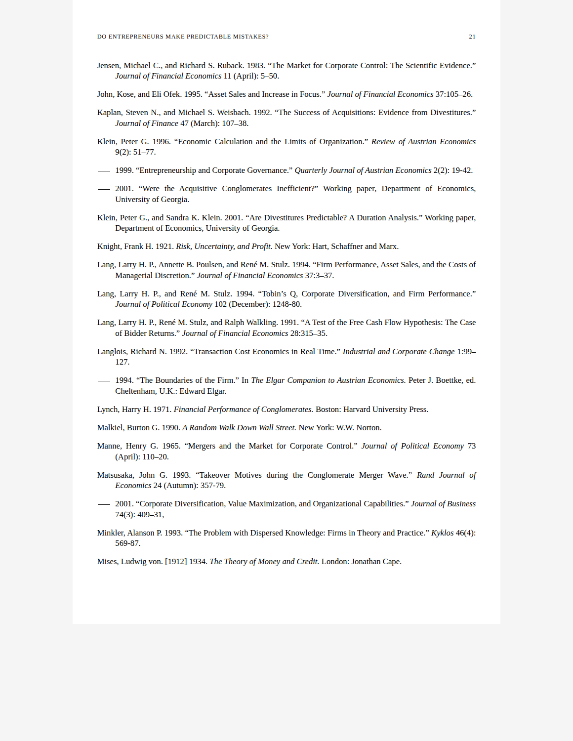Do Entrepreneurs Make Predictable Mistakes? 21
Jensen, Michael C., and Richard S. Ruback. 1983. “The Market for Corporate Control: The Scientific Evidence.” Journal of Financial Economics 11 (April): 5–50.
John, Kose, and Eli Ofek. 1995. “Asset Sales and Increase in Focus.” Journal of Financial Economics 37:105–26.
Kaplan, Steven N., and Michael S. Weisbach. 1992. “The Success of Acquisitions: Evidence from Divestitures.” Journal of Finance 47 (March): 107–38.
Klein, Peter G. 1996. “Economic Calculation and the Limits of Organization.” Review of Austrian Economics 9(2): 51–77.
1999. “Entrepreneurship and Corporate Governance.” Quarterly Journal of Austrian Economics 2(2): 19-42.
2001. “Were the Acquisitive Conglomerates Inefficient?” Working paper, Department of Economics, University of Georgia.
Klein, Peter G., and Sandra K. Klein. 2001. “Are Divestitures Predictable? A Duration Analysis.” Working paper, Department of Economics, University of Georgia.
Knight, Frank H. 1921. Risk, Uncertainty, and Profit. New York: Hart, Schaffner and Marx.
Lang, Larry H. P., Annette B. Poulsen, and René M. Stulz. 1994. “Firm Performance, Asset Sales, and the Costs of Managerial Discretion.” Journal of Financial Economics 37:3–37.
Lang, Larry H. P., and René M. Stulz. 1994. “Tobin’s Q, Corporate Diversification, and Firm Performance.” Journal of Political Economy 102 (December): 1248-80.
Lang, Larry H. P., René M. Stulz, and Ralph Walkling. 1991. “A Test of the Free Cash Flow Hypothesis: The Case of Bidder Returns.” Journal of Financial Economics 28:315–35.
Langlois, Richard N. 1992. “Transaction Cost Economics in Real Time.” Industrial and Corporate Change 1:99–127.
1994. “The Boundaries of the Firm.” In The Elgar Companion to Austrian Economics. Peter J. Boettke, ed. Cheltenham, U.K.: Edward Elgar.
Lynch, Harry H. 1971. Financial Performance of Conglomerates. Boston: Harvard University Press.
Malkiel, Burton G. 1990. A Random Walk Down Wall Street. New York: W.W. Norton.
Manne, Henry G. 1965. “Mergers and the Market for Corporate Control.” Journal of Political Economy 73 (April): 110–20.
Matsusaka, John G. 1993. “Takeover Motives during the Conglomerate Merger Wave.” Rand Journal of Economics 24 (Autumn): 357-79.
2001. “Corporate Diversification, Value Maximization, and Organizational Capabilities.” Journal of Business 74(3): 409–31,
Minkler, Alanson P. 1993. “The Problem with Dispersed Knowledge: Firms in Theory and Practice.” Kyklos 46(4): 569-87.
Mises, Ludwig von. [1912] 1934. The Theory of Money and Credit. London: Jonathan Cape.